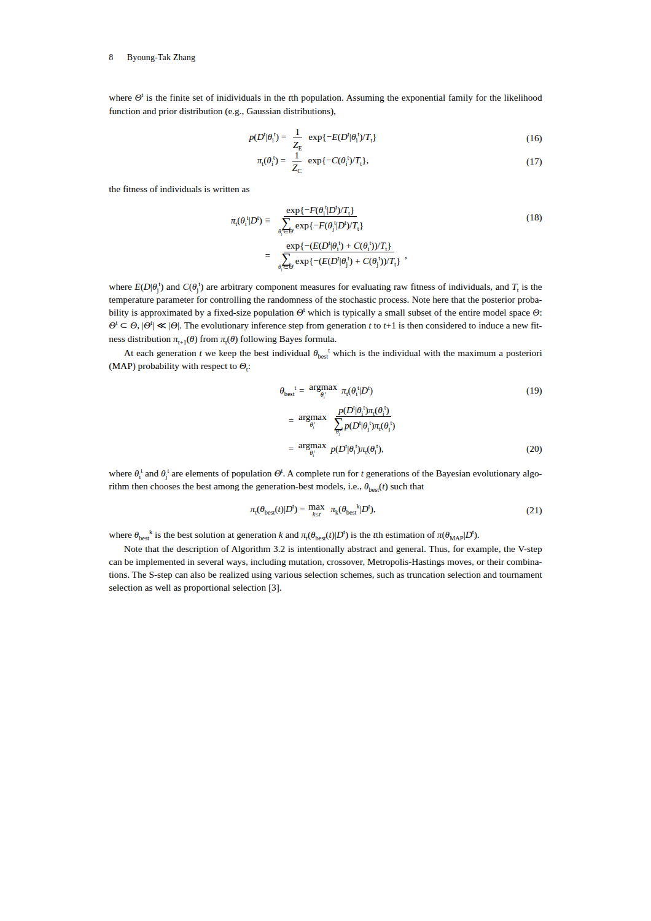8 Byoung-Tak Zhang
where Θt is the finite set of inidividuals in the tth population. Assuming the exponential family for the likelihood function and prior distribution (e.g., Gaussian distributions),
p(Dt|θit) = 1 ZE exp{−E(Dt|θit)/Tt}
(16)
πt(θit) = 1 ZC exp{−C(θit)/Tt},
(17)
the fitness of individuals is written as
πt(θit|Dt) ≡ exp{−F(θit|Dt)/Tt} ∑θjt∈Θt exp{−F(θjt|Dt)/Tt} = exp{−(E(Dt|θit) + C(θit))/Tt} ∑θjt∈Θt exp{−(E(Dt|θjt) + C(θjt))/Tt} ,
(18)
where E(D|θjt) and C(θjt) are arbitrary component measures for evaluating raw fitness of individuals, and Tt is the temperature parameter for controlling the randomness of the stochastic process. Note here that the posterior probability is approximated by a fixed-size population Θt which is typically a small subset of the entire model space Θ: Θt ⊂ Θ, |Θt| ≪ |Θ|. The evolutionary inference step from generation t to t+1 is then considered to induce a new fitness distribution πt+1(θ) from πt(θ) following Bayes formula.
At each generation t we keep the best individual θbestt which is the individual with the maximum a posteriori (MAP) probability with respect to Θt:
θbestt = argmax θit πt(θit|Dt)
(19)
= argmax θit p(Dt|θit)πt(θit) ∑θjt p(Dt|θjt)πt(θjt)
= argmax θit p(Dt|θit)πt(θit),
(20)
where θit and θjt are elements of population Θt. A complete run for t generations of the Bayesian evolutionary algorithm then chooses the best among the generation-best models, i.e., θbest(t) such that
πt(θbest(t)|Dt) = max k≤t πk(θbestk|Dt),
(21)
where θbestk is the best solution at generation k and πt(θbest(t)|Dt) is the tth estimation of π(θMAP|Dt).
Note that the description of Algorithm 3.2 is intentionally abstract and general. Thus, for example, the V-step can be implemented in several ways, including mutation, crossover, Metropolis-Hastings moves, or their combinations. The S-step can also be realized using various selection schemes, such as truncation selection and tournament selection as well as proportional selection [3].